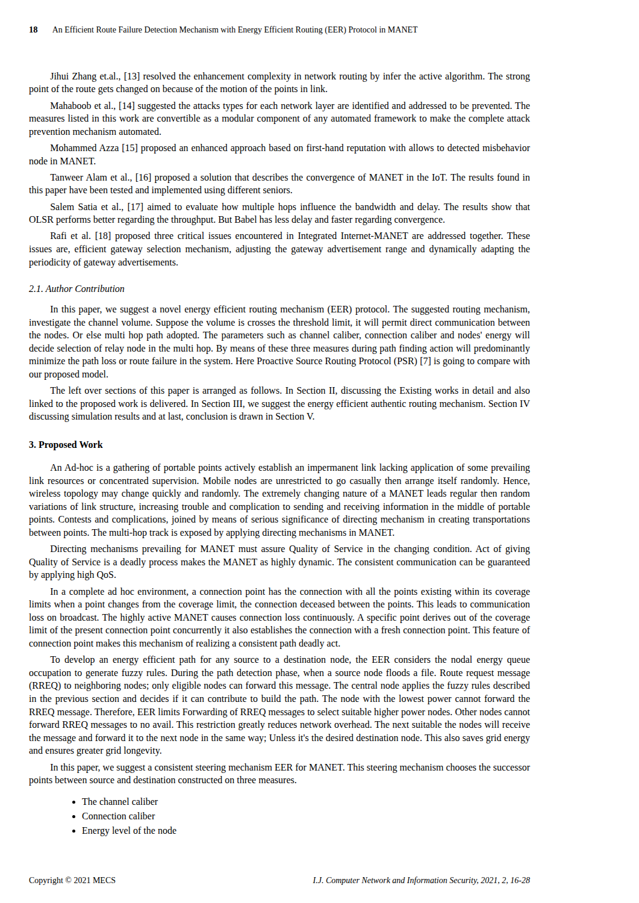18 An Efficient Route Failure Detection Mechanism with Energy Efficient Routing (EER) Protocol in MANET
Jihui Zhang et.al., [13] resolved the enhancement complexity in network routing by infer the active algorithm. The strong point of the route gets changed on because of the motion of the points in link.
Mahaboob et al., [14] suggested the attacks types for each network layer are identified and addressed to be prevented. The measures listed in this work are convertible as a modular component of any automated framework to make the complete attack prevention mechanism automated.
Mohammed Azza [15] proposed an enhanced approach based on first-hand reputation with allows to detected misbehavior node in MANET.
Tanweer Alam et al., [16] proposed a solution that describes the convergence of MANET in the IoT. The results found in this paper have been tested and implemented using different seniors.
Salem Satia et al., [17] aimed to evaluate how multiple hops influence the bandwidth and delay. The results show that OLSR performs better regarding the throughput. But Babel has less delay and faster regarding convergence.
Rafi et al. [18] proposed three critical issues encountered in Integrated Internet-MANET are addressed together. These issues are, efficient gateway selection mechanism, adjusting the gateway advertisement range and dynamically adapting the periodicity of gateway advertisements.
2.1. Author Contribution
In this paper, we suggest a novel energy efficient routing mechanism (EER) protocol. The suggested routing mechanism, investigate the channel volume. Suppose the volume is crosses the threshold limit, it will permit direct communication between the nodes. Or else multi hop path adopted. The parameters such as channel caliber, connection caliber and nodes' energy will decide selection of relay node in the multi hop. By means of these three measures during path finding action will predominantly minimize the path loss or route failure in the system. Here Proactive Source Routing Protocol (PSR) [7] is going to compare with our proposed model.
The left over sections of this paper is arranged as follows. In Section II, discussing the Existing works in detail and also linked to the proposed work is delivered. In Section III, we suggest the energy efficient authentic routing mechanism. Section IV discussing simulation results and at last, conclusion is drawn in Section V.
3. Proposed Work
An Ad-hoc is a gathering of portable points actively establish an impermanent link lacking application of some prevailing link resources or concentrated supervision. Mobile nodes are unrestricted to go casually then arrange itself randomly. Hence, wireless topology may change quickly and randomly. The extremely changing nature of a MANET leads regular then random variations of link structure, increasing trouble and complication to sending and receiving information in the middle of portable points. Contests and complications, joined by means of serious significance of directing mechanism in creating transportations between points. The multi-hop track is exposed by applying directing mechanisms in MANET.
Directing mechanisms prevailing for MANET must assure Quality of Service in the changing condition. Act of giving Quality of Service is a deadly process makes the MANET as highly dynamic. The consistent communication can be guaranteed by applying high QoS.
In a complete ad hoc environment, a connection point has the connection with all the points existing within its coverage limits when a point changes from the coverage limit, the connection deceased between the points. This leads to communication loss on broadcast. The highly active MANET causes connection loss continuously. A specific point derives out of the coverage limit of the present connection point concurrently it also establishes the connection with a fresh connection point. This feature of connection point makes this mechanism of realizing a consistent path deadly act.
To develop an energy efficient path for any source to a destination node, the EER considers the nodal energy queue occupation to generate fuzzy rules. During the path detection phase, when a source node floods a file. Route request message (RREQ) to neighboring nodes; only eligible nodes can forward this message. The central node applies the fuzzy rules described in the previous section and decides if it can contribute to build the path. The node with the lowest power cannot forward the RREQ message. Therefore, EER limits Forwarding of RREQ messages to select suitable higher power nodes. Other nodes cannot forward RREQ messages to no avail. This restriction greatly reduces network overhead. The next suitable the nodes will receive the message and forward it to the next node in the same way; Unless it's the desired destination node. This also saves grid energy and ensures greater grid longevity.
In this paper, we suggest a consistent steering mechanism EER for MANET. This steering mechanism chooses the successor points between source and destination constructed on three measures.
The channel caliber
Connection caliber
Energy level of the node
Copyright © 2021 MECS I.J. Computer Network and Information Security, 2021, 2, 16-28